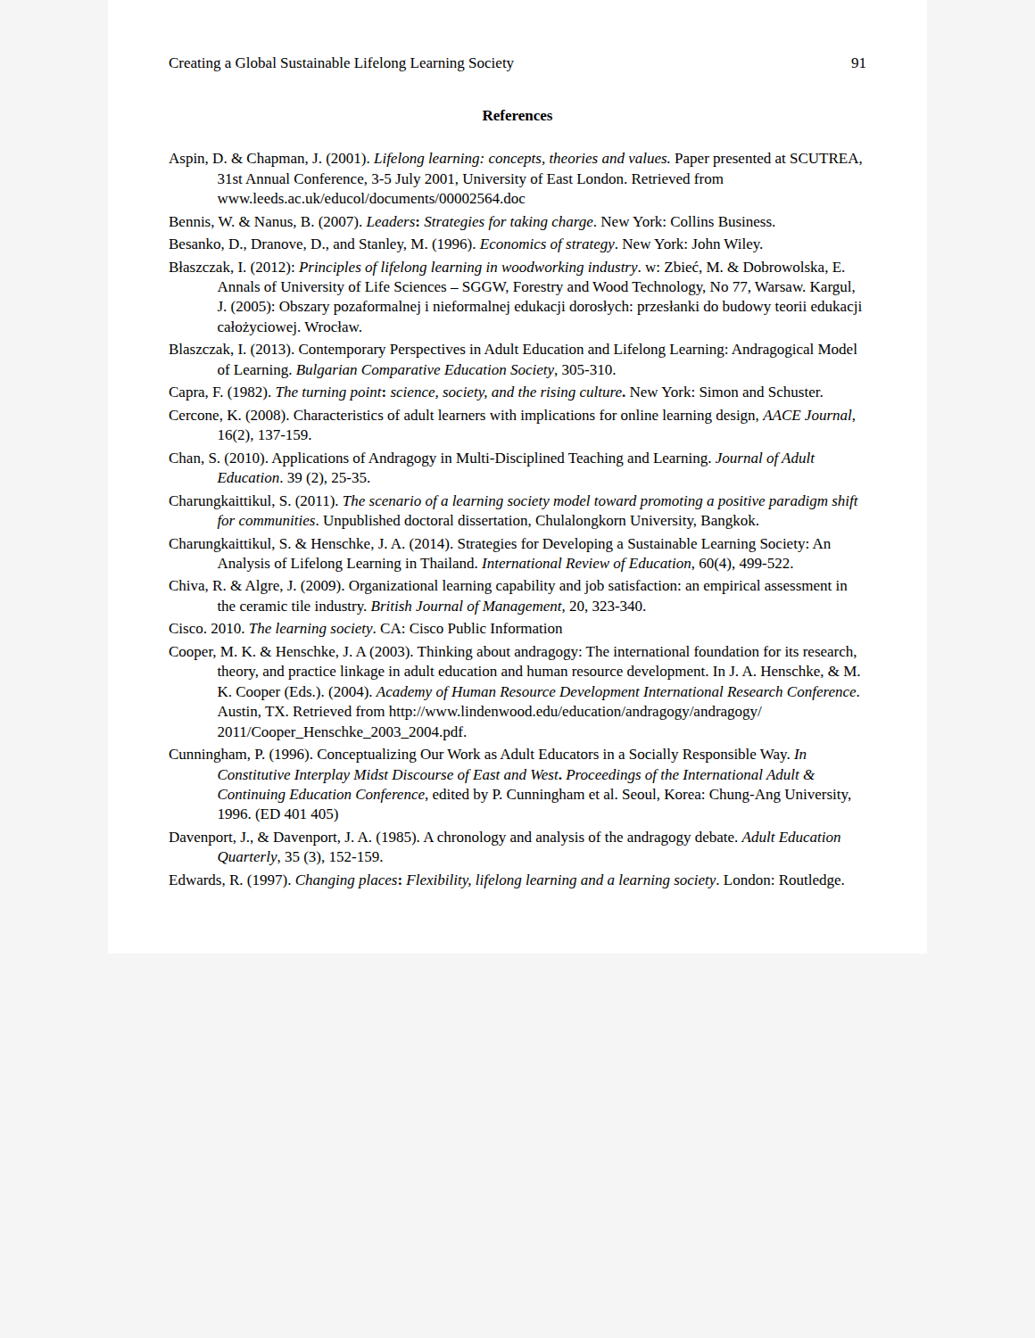Creating a Global Sustainable Lifelong Learning Society 91
References
Aspin, D. & Chapman, J. (2001). Lifelong learning: concepts, theories and values. Paper presented at SCUTREA, 31st Annual Conference, 3-5 July 2001, University of East London. Retrieved from www.leeds.ac.uk/educol/documents/00002564.doc
Bennis, W. & Nanus, B. (2007). Leaders: Strategies for taking charge. New York: Collins Business.
Besanko, D., Dranove, D., and Stanley, M. (1996). Economics of strategy. New York: John Wiley.
Błaszczak, I. (2012): Principles of lifelong learning in woodworking industry. w: Zbieć, M. & Dobrowolska, E. Annals of University of Life Sciences – SGGW, Forestry and Wood Technology, No 77, Warsaw. Kargul, J. (2005): Obszary pozaformalnej i nieformalnej edukacji dorosłych: przesłanki do budowy teorii edukacji całożyciowej. Wrocław.
Blaszczak, I. (2013). Contemporary Perspectives in Adult Education and Lifelong Learning: Andragogical Model of Learning. Bulgarian Comparative Education Society, 305-310.
Capra, F. (1982). The turning point: science, society, and the rising culture. New York: Simon and Schuster.
Cercone, K. (2008). Characteristics of adult learners with implications for online learning design, AACE Journal, 16(2), 137-159.
Chan, S. (2010). Applications of Andragogy in Multi-Disciplined Teaching and Learning. Journal of Adult Education. 39 (2), 25-35.
Charungkaittikul, S. (2011). The scenario of a learning society model toward promoting a positive paradigm shift for communities. Unpublished doctoral dissertation, Chulalongkorn University, Bangkok.
Charungkaittikul, S. & Henschke, J. A. (2014). Strategies for Developing a Sustainable Learning Society: An Analysis of Lifelong Learning in Thailand. International Review of Education, 60(4), 499-522.
Chiva, R. & Algre, J. (2009). Organizational learning capability and job satisfaction: an empirical assessment in the ceramic tile industry. British Journal of Management, 20, 323-340.
Cisco. 2010. The learning society. CA: Cisco Public Information
Cooper, M. K. & Henschke, J. A (2003). Thinking about andragogy: The international foundation for its research, theory, and practice linkage in adult education and human resource development. In J. A. Henschke, & M. K. Cooper (Eds.). (2004). Academy of Human Resource Development International Research Conference. Austin, TX. Retrieved from http://www.lindenwood.edu/education/andragogy/andragogy/ 2011/Cooper_Henschke_2003_2004.pdf.
Cunningham, P. (1996). Conceptualizing Our Work as Adult Educators in a Socially Responsible Way. In Constitutive Interplay Midst Discourse of East and West. Proceedings of the International Adult & Continuing Education Conference, edited by P. Cunningham et al. Seoul, Korea: Chung-Ang University, 1996. (ED 401 405)
Davenport, J., & Davenport, J. A. (1985). A chronology and analysis of the andragogy debate. Adult Education Quarterly, 35 (3), 152-159.
Edwards, R. (1997). Changing places: Flexibility, lifelong learning and a learning society. London: Routledge.